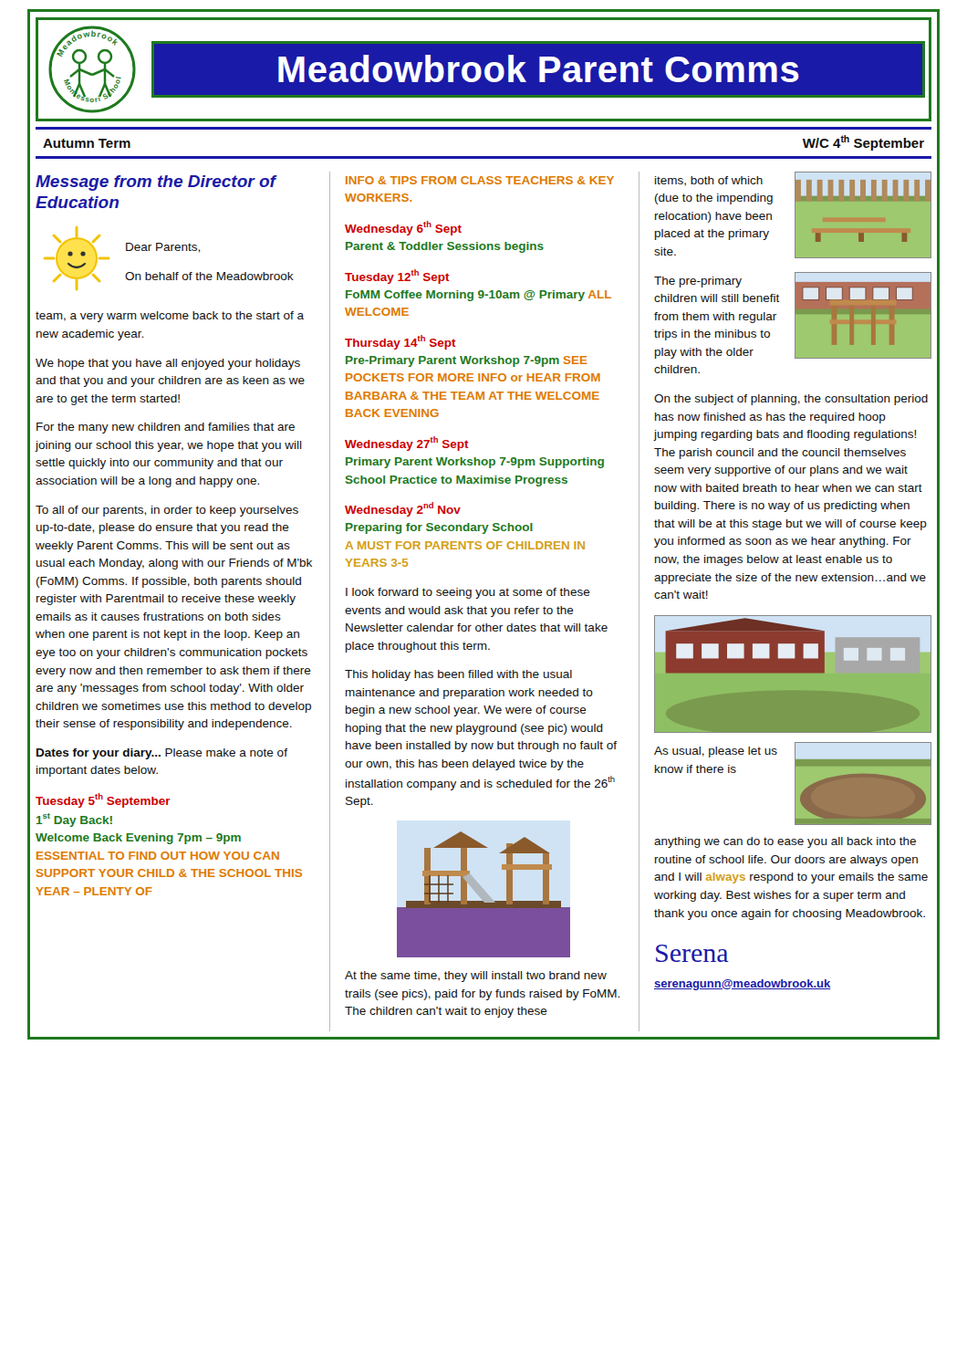Meadowbrook Montessori School
Meadowbrook Parent Comms
Autumn Term W/C 4th September
Message from the Director of Education
Dear Parents,
On behalf of the Meadowbrook
team, a very warm welcome back to the start of a new academic year.
We hope that you have all enjoyed your holidays and that you and your children are as keen as we are to get the term started!
For the many new children and families that are joining our school this year, we hope that you will settle quickly into our community and that our association will be a long and happy one.
To all of our parents, in order to keep yourselves up-to-date, please do ensure that you read the weekly Parent Comms. This will be sent out as usual each Monday, along with our Friends of M'bk (FoMM) Comms. If possible, both parents should register with Parentmail to receive these weekly emails as it causes frustrations on both sides when one parent is not kept in the loop. Keep an eye too on your children's communication pockets every now and then remember to ask them if there are any 'messages from school today'. With older children we sometimes use this method to develop their sense of responsibility and independence.
Dates for your diary... Please make a note of important dates below.
Tuesday 5th September 1st Day Back! Welcome Back Evening 7pm – 9pm ESSENTIAL TO FIND OUT HOW YOU CAN SUPPORT YOUR CHILD & THE SCHOOL THIS YEAR – PLENTY OF
INFO & TIPS FROM CLASS TEACHERS & KEY WORKERS.
Wednesday 6th Sept Parent & Toddler Sessions begins
Tuesday 12th Sept FoMM Coffee Morning 9-10am @ Primary ALL WELCOME
Thursday 14th Sept Pre-Primary Parent Workshop 7-9pm SEE POCKETS FOR MORE INFO or HEAR FROM BARBARA & THE TEAM AT THE WELCOME BACK EVENING
Wednesday 27th Sept Primary Parent Workshop 7-9pm Supporting School Practice to Maximise Progress
Wednesday 2nd Nov Preparing for Secondary School A MUST FOR PARENTS OF CHILDREN IN YEARS 3-5
I look forward to seeing you at some of these events and would ask that you refer to the Newsletter calendar for other dates that will take place throughout this term.
This holiday has been filled with the usual maintenance and preparation work needed to begin a new school year. We were of course hoping that the new playground (see pic) would have been installed by now but through no fault of our own, this has been delayed twice by the installation company and is scheduled for the 26th Sept.
At the same time, they will install two brand new trails (see pics), paid for by funds raised by FoMM. The children can't wait to enjoy these
items, both of which (due to the impending relocation) have been placed at the primary site.
The pre-primary children will still benefit from them with regular trips in the minibus to play with the older children.
On the subject of planning, the consultation period has now finished as has the required hoop jumping regarding bats and flooding regulations! The parish council and the council themselves seem very supportive of our plans and we wait now with baited breath to hear when we can start building. There is no way of us predicting when that will be at this stage but we will of course keep you informed as soon as we hear anything. For now, the images below at least enable us to appreciate the size of the new extension…and we can't wait!
As usual, please let us know if there is
anything we can do to ease you all back into the routine of school life. Our doors are always open and I will always respond to your emails the same working day. Best wishes for a super term and thank you once again for choosing Meadowbrook.
Serena
serenagunn@meadowbrook.uk